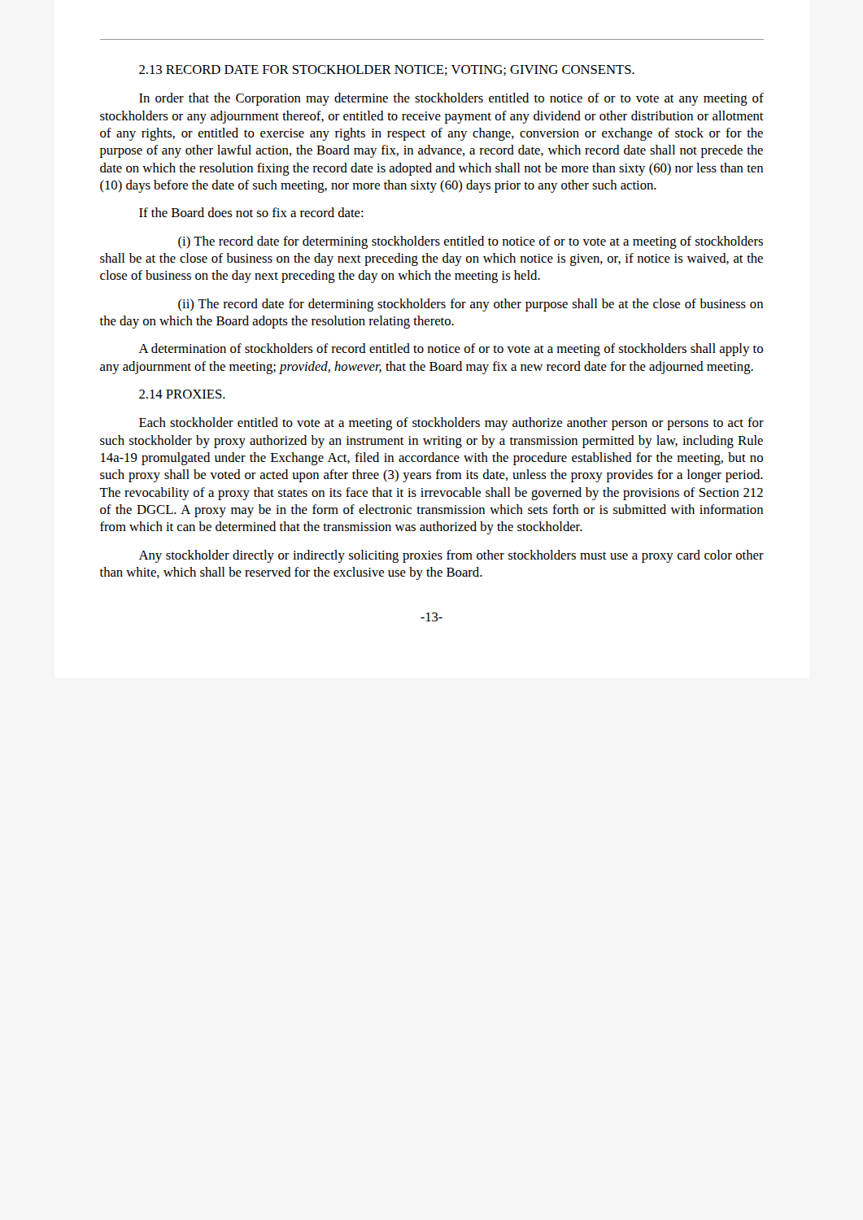2.13 RECORD DATE FOR STOCKHOLDER NOTICE; VOTING; GIVING CONSENTS.
In order that the Corporation may determine the stockholders entitled to notice of or to vote at any meeting of stockholders or any adjournment thereof, or entitled to receive payment of any dividend or other distribution or allotment of any rights, or entitled to exercise any rights in respect of any change, conversion or exchange of stock or for the purpose of any other lawful action, the Board may fix, in advance, a record date, which record date shall not precede the date on which the resolution fixing the record date is adopted and which shall not be more than sixty (60) nor less than ten (10) days before the date of such meeting, nor more than sixty (60) days prior to any other such action.
If the Board does not so fix a record date:
(i) The record date for determining stockholders entitled to notice of or to vote at a meeting of stockholders shall be at the close of business on the day next preceding the day on which notice is given, or, if notice is waived, at the close of business on the day next preceding the day on which the meeting is held.
(ii) The record date for determining stockholders for any other purpose shall be at the close of business on the day on which the Board adopts the resolution relating thereto.
A determination of stockholders of record entitled to notice of or to vote at a meeting of stockholders shall apply to any adjournment of the meeting; provided, however, that the Board may fix a new record date for the adjourned meeting.
2.14 PROXIES.
Each stockholder entitled to vote at a meeting of stockholders may authorize another person or persons to act for such stockholder by proxy authorized by an instrument in writing or by a transmission permitted by law, including Rule 14a-19 promulgated under the Exchange Act, filed in accordance with the procedure established for the meeting, but no such proxy shall be voted or acted upon after three (3) years from its date, unless the proxy provides for a longer period. The revocability of a proxy that states on its face that it is irrevocable shall be governed by the provisions of Section 212 of the DGCL. A proxy may be in the form of electronic transmission which sets forth or is submitted with information from which it can be determined that the transmission was authorized by the stockholder.
Any stockholder directly or indirectly soliciting proxies from other stockholders must use a proxy card color other than white, which shall be reserved for the exclusive use by the Board.
-13-